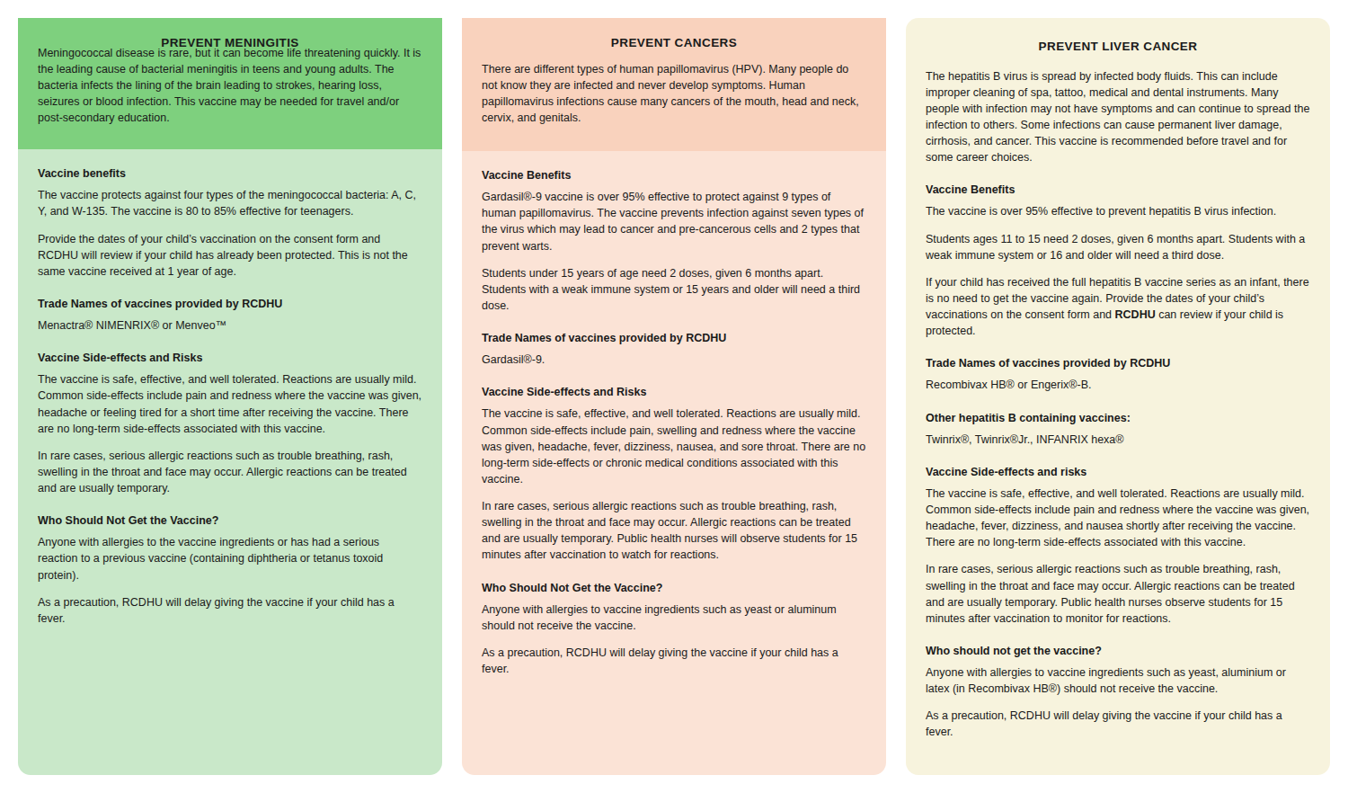Prevent Meningitis
Meningococcal disease is rare, but it can become life threatening quickly. It is the leading cause of bacterial meningitis in teens and young adults. The bacteria infects the lining of the brain leading to strokes, hearing loss, seizures or blood infection. This vaccine may be needed for travel and/or post-secondary education.
Vaccine benefits
The vaccine protects against four types of the meningococcal bacteria: A, C, Y, and W-135. The vaccine is 80 to 85% effective for teenagers.
Provide the dates of your child’s vaccination on the consent form and RCDHU will review if your child has already been protected. This is not the same vaccine received at 1 year of age.
Trade Names of vaccines provided by RCDHU
Menactra® NIMENRIX® or Menveo™
Vaccine Side-effects and Risks
The vaccine is safe, effective, and well tolerated. Reactions are usually mild. Common side-effects include pain and redness where the vaccine was given, headache or feeling tired for a short time after receiving the vaccine. There are no long-term side-effects associated with this vaccine.
In rare cases, serious allergic reactions such as trouble breathing, rash, swelling in the throat and face may occur. Allergic reactions can be treated and are usually temporary.
Who Should Not Get the Vaccine?
Anyone with allergies to the vaccine ingredients or has had a serious reaction to a previous vaccine (containing diphtheria or tetanus toxoid protein).
As a precaution, RCDHU will delay giving the vaccine if your child has a fever.
Prevent Cancers
There are different types of human papillomavirus (HPV). Many people do not know they are infected and never develop symptoms. Human papillomavirus infections cause many cancers of the mouth, head and neck, cervix, and genitals.
Vaccine Benefits
Gardasil®-9 vaccine is over 95% effective to protect against 9 types of human papillomavirus. The vaccine prevents infection against seven types of the virus which may lead to cancer and pre-cancerous cells and 2 types that prevent warts.
Students under 15 years of age need 2 doses, given 6 months apart. Students with a weak immune system or 15 years and older will need a third dose.
Trade Names of vaccines provided by RCDHU
Gardasil®-9.
Vaccine Side-effects and Risks
The vaccine is safe, effective, and well tolerated. Reactions are usually mild. Common side-effects include pain, swelling and redness where the vaccine was given, headache, fever, dizziness, nausea, and sore throat. There are no long-term side-effects or chronic medical conditions associated with this vaccine.
In rare cases, serious allergic reactions such as trouble breathing, rash, swelling in the throat and face may occur. Allergic reactions can be treated and are usually temporary. Public health nurses will observe students for 15 minutes after vaccination to watch for reactions.
Who Should Not Get the Vaccine?
Anyone with allergies to vaccine ingredients such as yeast or aluminum should not receive the vaccine.
As a precaution, RCDHU will delay giving the vaccine if your child has a fever.
Prevent Liver Cancer
The hepatitis B virus is spread by infected body fluids. This can include improper cleaning of spa, tattoo, medical and dental instruments. Many people with infection may not have symptoms and can continue to spread the infection to others. Some infections can cause permanent liver damage, cirrhosis, and cancer. This vaccine is recommended before travel and for some career choices.
Vaccine Benefits
The vaccine is over 95% effective to prevent hepatitis B virus infection.
Students ages 11 to 15 need 2 doses, given 6 months apart. Students with a weak immune system or 16 and older will need a third dose.
If your child has received the full hepatitis B vaccine series as an infant, there is no need to get the vaccine again. Provide the dates of your child’s vaccinations on the consent form and RCDHU can review if your child is protected.
Trade Names of vaccines provided by RCDHU
Recombivax HB® or Engerix®-B.
Other hepatitis B containing vaccines:
Twinrix®, Twinrix®Jr., INFANRIX hexa®
Vaccine Side-effects and risks
The vaccine is safe, effective, and well tolerated. Reactions are usually mild. Common side-effects include pain and redness where the vaccine was given, headache, fever, dizziness, and nausea shortly after receiving the vaccine. There are no long-term side-effects associated with this vaccine.
In rare cases, serious allergic reactions such as trouble breathing, rash, swelling in the throat and face may occur. Allergic reactions can be treated and are usually temporary. Public health nurses observe students for 15 minutes after vaccination to monitor for reactions.
Who should not get the vaccine?
Anyone with allergies to vaccine ingredients such as yeast, aluminium or latex (in Recombivax HB®) should not receive the vaccine.
As a precaution, RCDHU will delay giving the vaccine if your child has a fever.